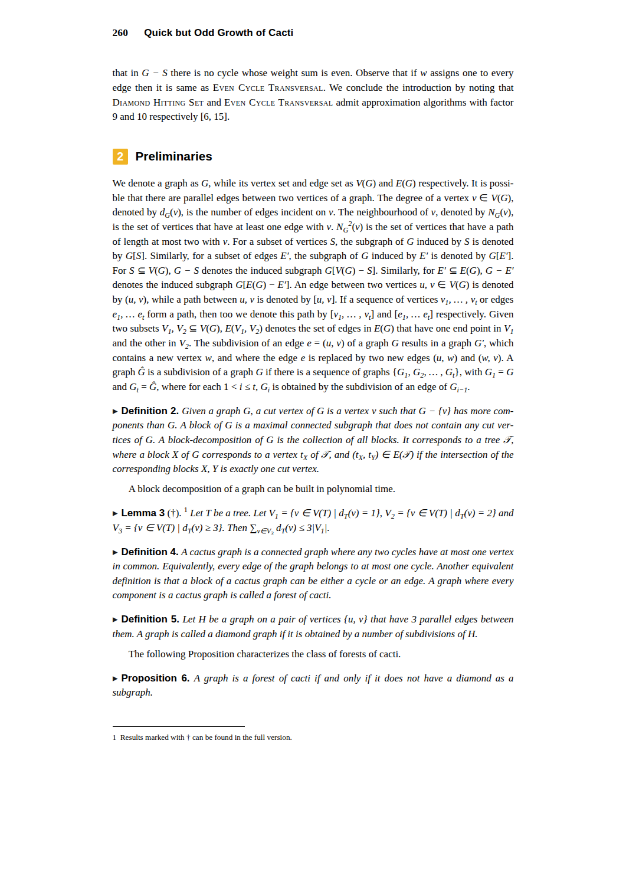260 Quick but Odd Growth of Cacti
that in G − S there is no cycle whose weight sum is even. Observe that if w assigns one to every edge then it is same as Even Cycle Transversal. We conclude the introduction by noting that Diamond Hitting Set and Even Cycle Transversal admit approximation algorithms with factor 9 and 10 respectively [6, 15].
2 Preliminaries
We denote a graph as G, while its vertex set and edge set as V(G) and E(G) respectively. It is possible that there are parallel edges between two vertices of a graph. The degree of a vertex v ∈ V(G), denoted by dG(v), is the number of edges incident on v. The neighbourhood of v, denoted by NG(v), is the set of vertices that have at least one edge with v. NG2(v) is the set of vertices that have a path of length at most two with v. For a subset of vertices S, the subgraph of G induced by S is denoted by G[S]. Similarly, for a subset of edges E′, the subgraph of G induced by E′ is denoted by G[E′]. For S ⊆ V(G), G − S denotes the induced subgraph G[V(G) − S]. Similarly, for E′ ⊆ E(G), G − E′ denotes the induced subgraph G[E(G) − E′]. An edge between two vertices u, v ∈ V(G) is denoted by (u, v), while a path between u, v is denoted by [u, v]. If a sequence of vertices v1, … , vt or edges e1, … et form a path, then too we denote this path by [v1, … , vt] and [e1, … et] respectively. Given two subsets V1, V2 ⊆ V(G), E(V1, V2) denotes the set of edges in E(G) that have one end point in V1 and the other in V2. The subdivision of an edge e = (u, v) of a graph G results in a graph G′, which contains a new vertex w, and where the edge e is replaced by two new edges (u, w) and (w, v). A graph Ĝ is a subdivision of a graph G if there is a sequence of graphs {G1, G2, … , Gt}, with G1 = G and Gt = Ĝ, where for each 1 < i ≤ t, Gi is obtained by the subdivision of an edge of Gi−1.
▸Definition 2. Given a graph G, a cut vertex of G is a vertex v such that G − {v} has more components than G. A block of G is a maximal connected subgraph that does not contain any cut vertices of G. A block-decomposition of G is the collection of all blocks. It corresponds to a tree 𝒯, where a block X of G corresponds to a vertex tX of 𝒯, and (tX, tY) ∈ E(𝒯) if the intersection of the corresponding blocks X, Y is exactly one cut vertex.
A block decomposition of a graph can be built in polynomial time.
▸Lemma 3 (†). 1 Let T be a tree. Let V1 = {v ∈ V(T) | dT(v) = 1}, V2 = {v ∈ V(T) | dT(v) = 2} and V3 = {v ∈ V(T) | dT(v) ≥ 3}. Then ∑v∈V3 dT(v) ≤ 3|V1|.
▸Definition 4. A cactus graph is a connected graph where any two cycles have at most one vertex in common. Equivalently, every edge of the graph belongs to at most one cycle. Another equivalent definition is that a block of a cactus graph can be either a cycle or an edge. A graph where every component is a cactus graph is called a forest of cacti.
▸Definition 5. Let H be a graph on a pair of vertices {u, v} that have 3 parallel edges between them. A graph is called a diamond graph if it is obtained by a number of subdivisions of H.
The following Proposition characterizes the class of forests of cacti.
▸Proposition 6. A graph is a forest of cacti if and only if it does not have a diamond as a subgraph.
1 Results marked with † can be found in the full version.